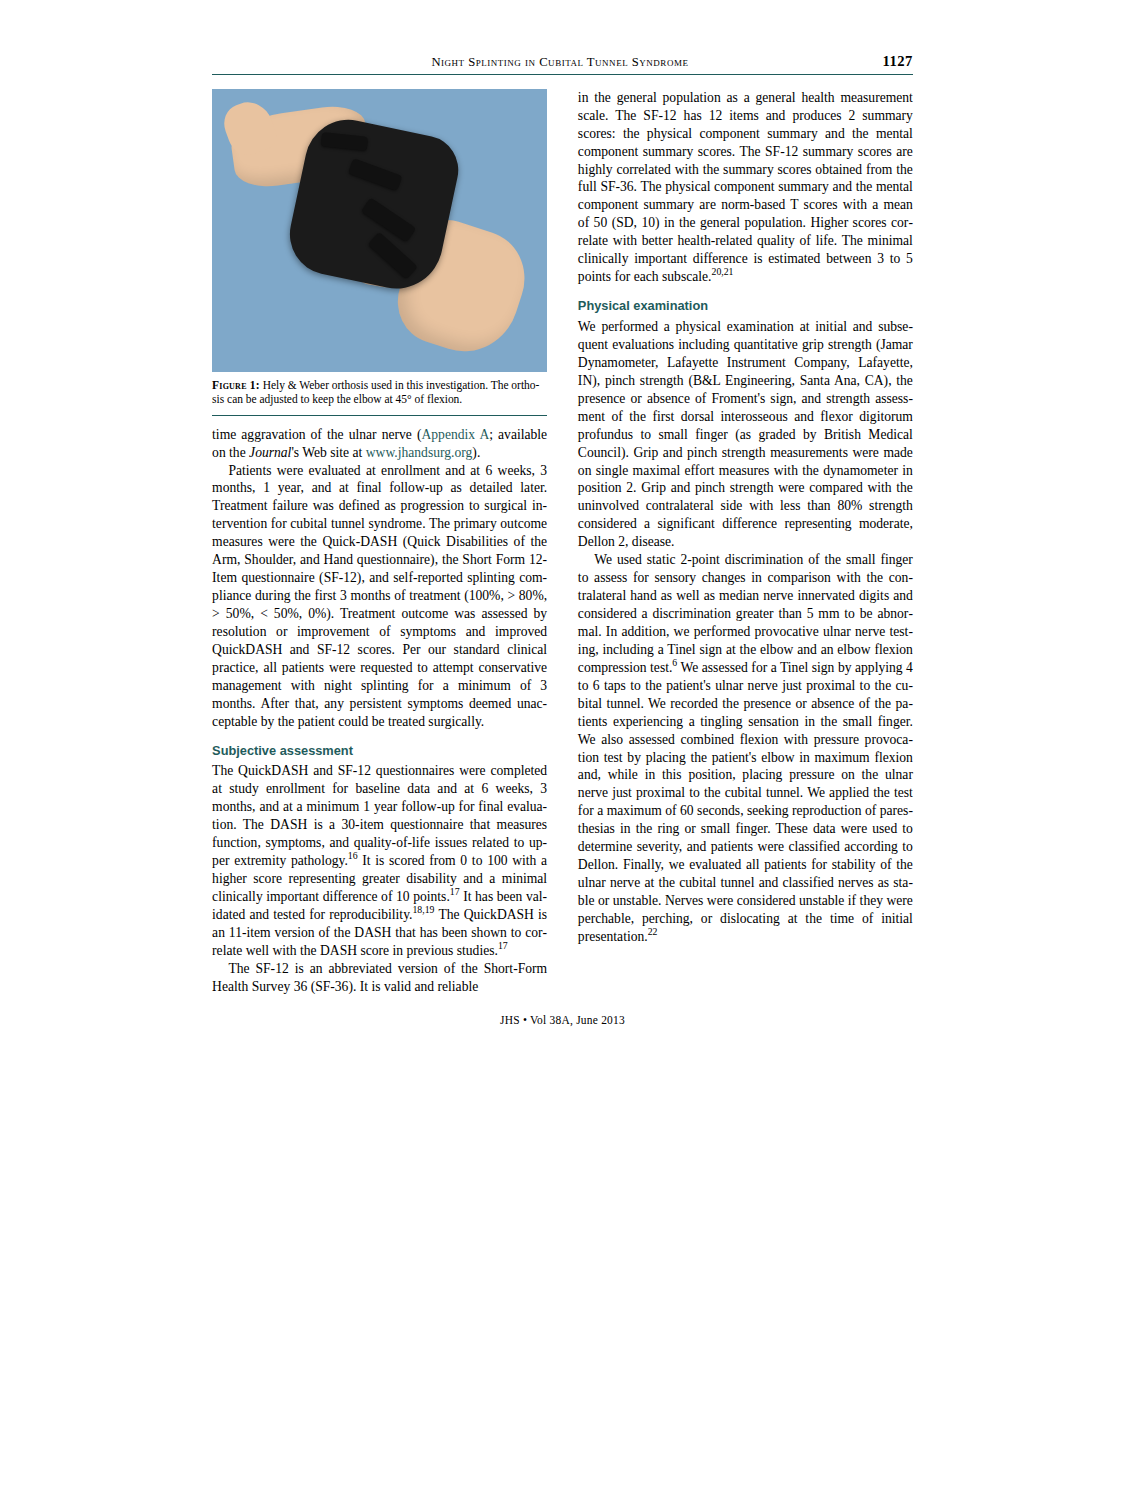Night Splinting in Cubital Tunnel Syndrome
1127
Figure 1: Hely & Weber orthosis used in this investigation. The orthosis can be adjusted to keep the elbow at 45° of flexion.
time aggravation of the ulnar nerve (Appendix A; available on the Journal's Web site at www.jhandsurg.org).
Patients were evaluated at enrollment and at 6 weeks, 3 months, 1 year, and at final follow-up as detailed later. Treatment failure was defined as progression to surgical intervention for cubital tunnel syndrome. The primary outcome measures were the Quick-DASH (Quick Disabilities of the Arm, Shoulder, and Hand questionnaire), the Short Form 12-Item questionnaire (SF-12), and self-reported splinting compliance during the first 3 months of treatment (100%, > 80%, > 50%, < 50%, 0%). Treatment outcome was assessed by resolution or improvement of symptoms and improved QuickDASH and SF-12 scores. Per our standard clinical practice, all patients were requested to attempt conservative management with night splinting for a minimum of 3 months. After that, any persistent symptoms deemed unacceptable by the patient could be treated surgically.
Subjective assessment
The QuickDASH and SF-12 questionnaires were completed at study enrollment for baseline data and at 6 weeks, 3 months, and at a minimum 1 year follow-up for final evaluation. The DASH is a 30-item questionnaire that measures function, symptoms, and quality-of-life issues related to upper extremity pathology.16 It is scored from 0 to 100 with a higher score representing greater disability and a minimal clinically important difference of 10 points.17 It has been validated and tested for reproducibility.18,19 The QuickDASH is an 11-item version of the DASH that has been shown to correlate well with the DASH score in previous studies.17
The SF-12 is an abbreviated version of the Short-Form Health Survey 36 (SF-36). It is valid and reliable
in the general population as a general health measurement scale. The SF-12 has 12 items and produces 2 summary scores: the physical component summary and the mental component summary scores. The SF-12 summary scores are highly correlated with the summary scores obtained from the full SF-36. The physical component summary and the mental component summary are norm-based T scores with a mean of 50 (SD, 10) in the general population. Higher scores correlate with better health-related quality of life. The minimal clinically important difference is estimated between 3 to 5 points for each subscale.20,21
Physical examination
We performed a physical examination at initial and subsequent evaluations including quantitative grip strength (Jamar Dynamometer, Lafayette Instrument Company, Lafayette, IN), pinch strength (B&L Engineering, Santa Ana, CA), the presence or absence of Froment's sign, and strength assessment of the first dorsal interosseous and flexor digitorum profundus to small finger (as graded by British Medical Council). Grip and pinch strength measurements were made on single maximal effort measures with the dynamometer in position 2. Grip and pinch strength were compared with the uninvolved contralateral side with less than 80% strength considered a significant difference representing moderate, Dellon 2, disease.
We used static 2-point discrimination of the small finger to assess for sensory changes in comparison with the contralateral hand as well as median nerve innervated digits and considered a discrimination greater than 5 mm to be abnormal. In addition, we performed provocative ulnar nerve testing, including a Tinel sign at the elbow and an elbow flexion compression test.6 We assessed for a Tinel sign by applying 4 to 6 taps to the patient's ulnar nerve just proximal to the cubital tunnel. We recorded the presence or absence of the patients experiencing a tingling sensation in the small finger. We also assessed combined flexion with pressure provocation test by placing the patient's elbow in maximum flexion and, while in this position, placing pressure on the ulnar nerve just proximal to the cubital tunnel. We applied the test for a maximum of 60 seconds, seeking reproduction of paresthesias in the ring or small finger. These data were used to determine severity, and patients were classified according to Dellon. Finally, we evaluated all patients for stability of the ulnar nerve at the cubital tunnel and classified nerves as stable or unstable. Nerves were considered unstable if they were perchable, perching, or dislocating at the time of initial presentation.22
JHS • Vol 38A, June 2013